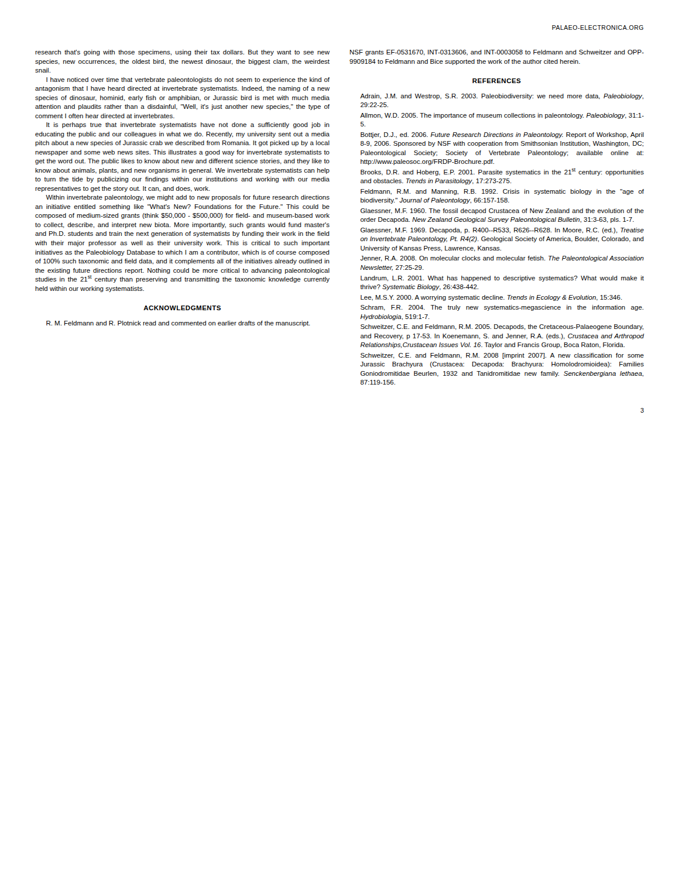PALAEO-ELECTRONICA.ORG
research that's going with those specimens, using their tax dollars. But they want to see new species, new occurrences, the oldest bird, the newest dinosaur, the biggest clam, the weirdest snail.
I have noticed over time that vertebrate paleontologists do not seem to experience the kind of antagonism that I have heard directed at invertebrate systematists. Indeed, the naming of a new species of dinosaur, hominid, early fish or amphibian, or Jurassic bird is met with much media attention and plaudits rather than a disdainful, "Well, it's just another new species," the type of comment I often hear directed at invertebrates.
It is perhaps true that invertebrate systematists have not done a sufficiently good job in educating the public and our colleagues in what we do. Recently, my university sent out a media pitch about a new species of Jurassic crab we described from Romania. It got picked up by a local newspaper and some web news sites. This illustrates a good way for invertebrate systematists to get the word out. The public likes to know about new and different science stories, and they like to know about animals, plants, and new organisms in general. We invertebrate systematists can help to turn the tide by publicizing our findings within our institutions and working with our media representatives to get the story out. It can, and does, work.
Within invertebrate paleontology, we might add to new proposals for future research directions an initiative entitled something like "What's New? Foundations for the Future." This could be composed of medium-sized grants (think $50,000 - $500,000) for field- and museum-based work to collect, describe, and interpret new biota. More importantly, such grants would fund master's and Ph.D. students and train the next generation of systematists by funding their work in the field with their major professor as well as their university work. This is critical to such important initiatives as the Paleobiology Database to which I am a contributor, which is of course composed of 100% such taxonomic and field data, and it complements all of the initiatives already outlined in the existing future directions report. Nothing could be more critical to advancing paleontological studies in the 21st century than preserving and transmitting the taxonomic knowledge currently held within our working systematists.
ACKNOWLEDGMENTS
R. M. Feldmann and R. Plotnick read and commented on earlier drafts of the manuscript.
NSF grants EF-0531670, INT-0313606, and INT-0003058 to Feldmann and Schweitzer and OPP-9909184 to Feldmann and Bice supported the work of the author cited herein.
REFERENCES
Adrain, J.M. and Westrop, S.R. 2003. Paleobiodiversity: we need more data, Paleobiology, 29:22-25.
Allmon, W.D. 2005. The importance of museum collections in paleontology. Paleobiology, 31:1-5.
Bottjer, D.J., ed. 2006. Future Research Directions in Paleontology. Report of Workshop, April 8-9, 2006. Sponsored by NSF with cooperation from Smithsonian Institution, Washington, DC; Paleontological Society; Society of Vertebrate Paleontology; available online at: http://www.paleosoc.org/FRDP-Brochure.pdf.
Brooks, D.R. and Hoberg, E.P. 2001. Parasite systematics in the 21st century: opportunities and obstacles. Trends in Parasitology, 17:273-275.
Feldmann, R.M. and Manning, R.B. 1992. Crisis in systematic biology in the "age of biodiversity." Journal of Paleontology, 66:157-158.
Glaessner, M.F. 1960. The fossil decapod Crustacea of New Zealand and the evolution of the order Decapoda. New Zealand Geological Survey Paleontological Bulletin, 31:3-63, pls. 1-7.
Glaessner, M.F. 1969. Decapoda, p. R400--R533, R626--R628. In Moore, R.C. (ed.), Treatise on Invertebrate Paleontology, Pt. R4(2). Geological Society of America, Boulder, Colorado, and University of Kansas Press, Lawrence, Kansas.
Jenner, R.A. 2008. On molecular clocks and molecular fetish. The Paleontological Association Newsletter, 27:25-29.
Landrum, L.R. 2001. What has happened to descriptive systematics? What would make it thrive? Systematic Biology, 26:438-442.
Lee, M.S.Y. 2000. A worrying systematic decline. Trends in Ecology & Evolution, 15:346.
Schram, F.R. 2004. The truly new systematics-megascience in the information age. Hydrobiologia, 519:1-7.
Schweitzer, C.E. and Feldmann, R.M. 2005. Decapods, the Cretaceous-Palaeogene Boundary, and Recovery, p 17-53. In Koenemann, S. and Jenner, R.A. (eds.), Crustacea and Arthropod Relationships,Crustacean Issues Vol. 16. Taylor and Francis Group, Boca Raton, Florida.
Schweitzer, C.E. and Feldmann, R.M. 2008 [imprint 2007]. A new classification for some Jurassic Brachyura (Crustacea: Decapoda: Brachyura: Homolodromioidea): Families Goniodromitidae Beurlen, 1932 and Tanidromitidae new family. Senckenbergiana lethaea, 87:119-156.
3